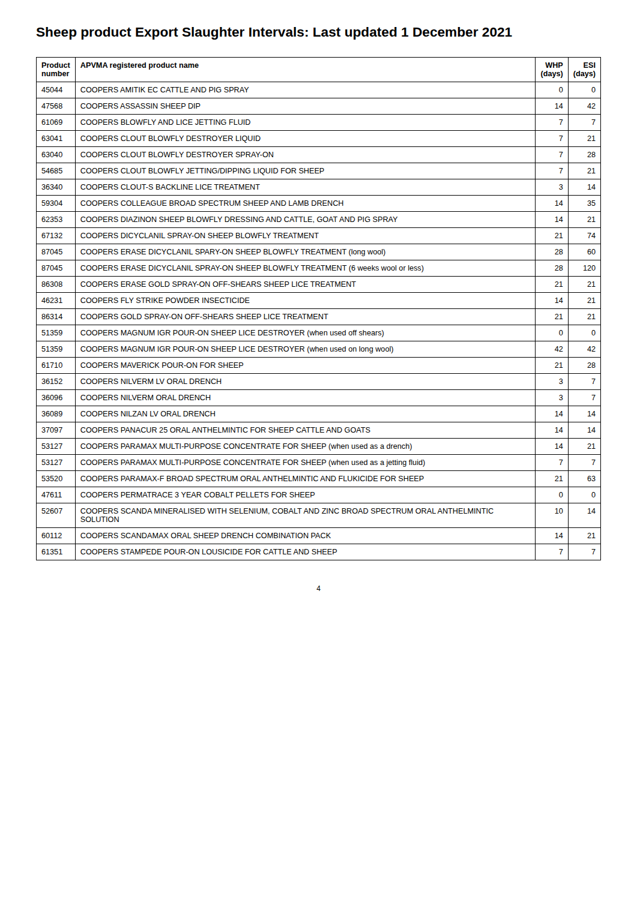Sheep product Export Slaughter Intervals: Last updated 1 December 2021
| Product number | APVMA registered product name | WHP (days) | ESI (days) |
| --- | --- | --- | --- |
| 45044 | COOPERS AMITIK EC CATTLE AND PIG SPRAY | 0 | 0 |
| 47568 | COOPERS ASSASSIN SHEEP DIP | 14 | 42 |
| 61069 | COOPERS BLOWFLY AND LICE JETTING FLUID | 7 | 7 |
| 63041 | COOPERS CLOUT BLOWFLY DESTROYER LIQUID | 7 | 21 |
| 63040 | COOPERS CLOUT BLOWFLY DESTROYER SPRAY-ON | 7 | 28 |
| 54685 | COOPERS CLOUT BLOWFLY JETTING/DIPPING LIQUID FOR SHEEP | 7 | 21 |
| 36340 | COOPERS CLOUT-S BACKLINE LICE TREATMENT | 3 | 14 |
| 59304 | COOPERS COLLEAGUE BROAD SPECTRUM SHEEP AND LAMB DRENCH | 14 | 35 |
| 62353 | COOPERS DIAZINON SHEEP BLOWFLY DRESSING AND CATTLE, GOAT AND PIG SPRAY | 14 | 21 |
| 67132 | COOPERS DICYCLANIL SPRAY-ON SHEEP BLOWFLY TREATMENT | 21 | 74 |
| 87045 | COOPERS ERASE DICYCLANIL SPARY-ON SHEEP BLOWFLY TREATMENT (long wool) | 28 | 60 |
| 87045 | COOPERS ERASE DICYCLANIL SPRAY-ON SHEEP BLOWFLY TREATMENT (6 weeks wool or less) | 28 | 120 |
| 86308 | COOPERS ERASE GOLD SPRAY-ON OFF-SHEARS SHEEP LICE TREATMENT | 21 | 21 |
| 46231 | COOPERS FLY STRIKE POWDER INSECTICIDE | 14 | 21 |
| 86314 | COOPERS GOLD SPRAY-ON OFF-SHEARS SHEEP LICE TREATMENT | 21 | 21 |
| 51359 | COOPERS MAGNUM IGR POUR-ON SHEEP LICE DESTROYER (when used off shears) | 0 | 0 |
| 51359 | COOPERS MAGNUM IGR POUR-ON SHEEP LICE DESTROYER (when used on long wool) | 42 | 42 |
| 61710 | COOPERS MAVERICK POUR-ON FOR SHEEP | 21 | 28 |
| 36152 | COOPERS NILVERM LV ORAL DRENCH | 3 | 7 |
| 36096 | COOPERS NILVERM ORAL DRENCH | 3 | 7 |
| 36089 | COOPERS NILZAN LV ORAL DRENCH | 14 | 14 |
| 37097 | COOPERS PANACUR 25 ORAL ANTHELMINTIC FOR SHEEP CATTLE AND GOATS | 14 | 14 |
| 53127 | COOPERS PARAMAX MULTI-PURPOSE CONCENTRATE FOR SHEEP (when used as a drench) | 14 | 21 |
| 53127 | COOPERS PARAMAX MULTI-PURPOSE CONCENTRATE FOR SHEEP (when used as a jetting fluid) | 7 | 7 |
| 53520 | COOPERS PARAMAX-F BROAD SPECTRUM ORAL ANTHELMINTIC AND FLUKICIDE FOR SHEEP | 21 | 63 |
| 47611 | COOPERS PERMATRACE 3 YEAR COBALT PELLETS FOR SHEEP | 0 | 0 |
| 52607 | COOPERS SCANDA MINERALISED WITH SELENIUM, COBALT AND ZINC BROAD SPECTRUM ORAL ANTHELMINTIC SOLUTION | 10 | 14 |
| 60112 | COOPERS SCANDAMAX ORAL SHEEP DRENCH COMBINATION PACK | 14 | 21 |
| 61351 | COOPERS STAMPEDE POUR-ON LOUSICIDE FOR CATTLE AND SHEEP | 7 | 7 |
4